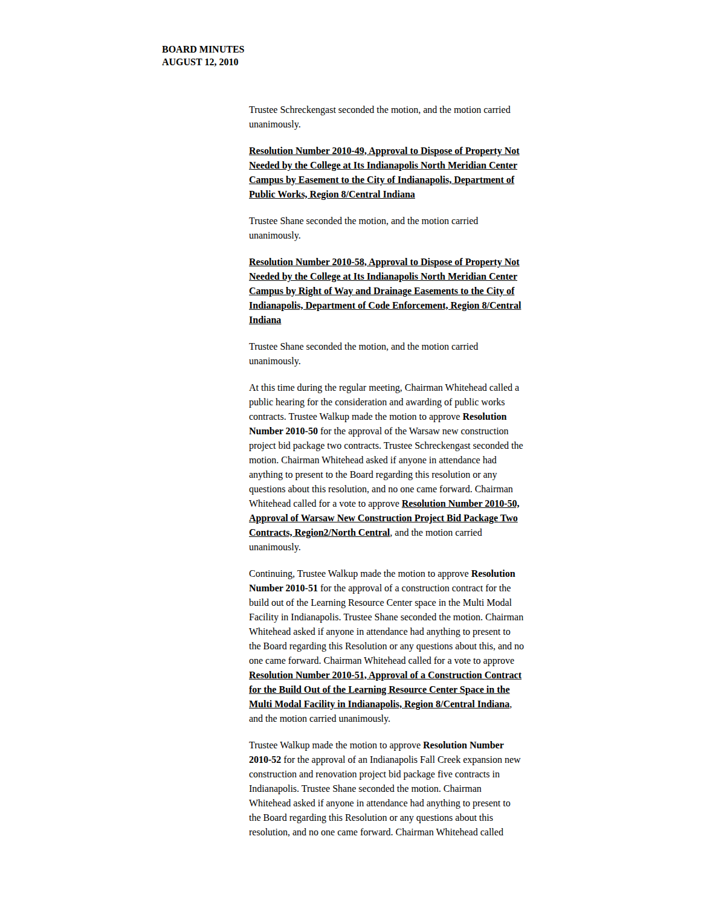BOARD MINUTES
AUGUST 12, 2010
Trustee Schreckengast seconded the motion, and the motion carried unanimously.
Resolution Number 2010-49, Approval to Dispose of Property Not Needed by the College at Its Indianapolis North Meridian Center Campus by Easement to the City of Indianapolis, Department of Public Works, Region 8/Central Indiana
Trustee Shane seconded the motion, and the motion carried unanimously.
Resolution Number 2010-58, Approval to Dispose of Property Not Needed by the College at Its Indianapolis North Meridian Center Campus by Right of Way and Drainage Easements to the City of Indianapolis, Department of Code Enforcement, Region 8/Central Indiana
Trustee Shane seconded the motion, and the motion carried unanimously.
At this time during the regular meeting, Chairman Whitehead called a public hearing for the consideration and awarding of public works contracts. Trustee Walkup made the motion to approve Resolution Number 2010-50 for the approval of the Warsaw new construction project bid package two contracts. Trustee Schreckengast seconded the motion. Chairman Whitehead asked if anyone in attendance had anything to present to the Board regarding this resolution or any questions about this resolution, and no one came forward. Chairman Whitehead called for a vote to approve Resolution Number 2010-50, Approval of Warsaw New Construction Project Bid Package Two Contracts, Region2/North Central, and the motion carried unanimously.
Continuing, Trustee Walkup made the motion to approve Resolution Number 2010-51 for the approval of a construction contract for the build out of the Learning Resource Center space in the Multi Modal Facility in Indianapolis. Trustee Shane seconded the motion. Chairman Whitehead asked if anyone in attendance had anything to present to the Board regarding this Resolution or any questions about this, and no one came forward. Chairman Whitehead called for a vote to approve Resolution Number 2010-51, Approval of a Construction Contract for the Build Out of the Learning Resource Center Space in the Multi Modal Facility in Indianapolis, Region 8/Central Indiana, and the motion carried unanimously.
Trustee Walkup made the motion to approve Resolution Number 2010-52 for the approval of an Indianapolis Fall Creek expansion new construction and renovation project bid package five contracts in Indianapolis. Trustee Shane seconded the motion. Chairman Whitehead asked if anyone in attendance had anything to present to the Board regarding this Resolution or any questions about this resolution, and no one came forward. Chairman Whitehead called